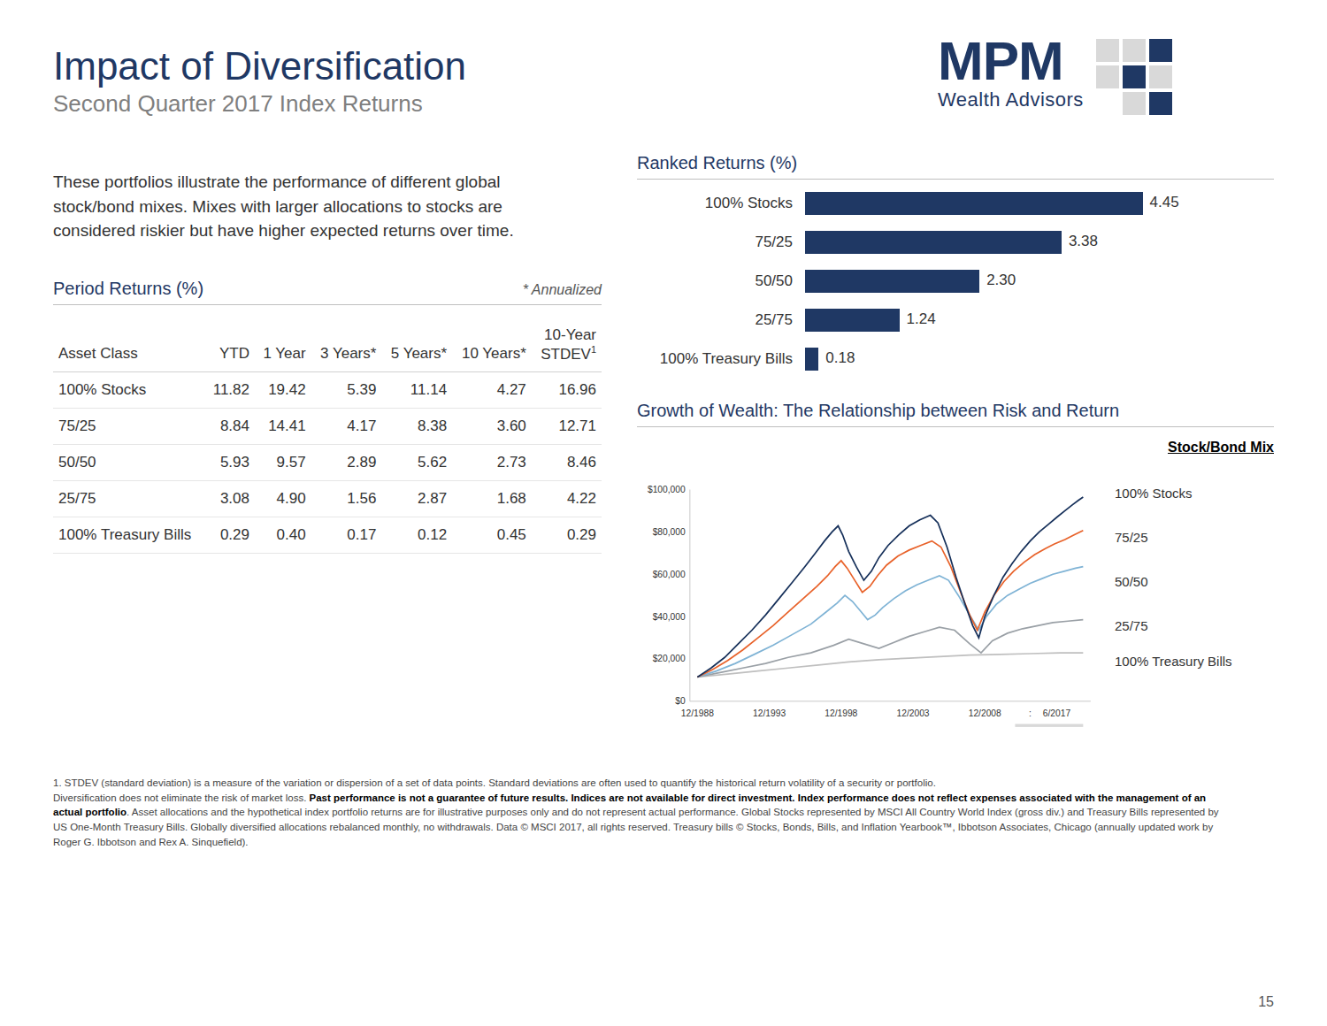MPM
Wealth Advisors
Impact of Diversification
Second Quarter 2017 Index Returns
These portfolios illustrate the performance of different global stock/bond mixes. Mixes with larger allocations to stocks are considered riskier but have higher expected returns over time.
Period Returns (%) * Annualized
| Asset Class | YTD | 1 Year | 3 Years* | 5 Years* | 10 Years* | 10-Year STDEV 1 |
| --- | --- | --- | --- | --- | --- | --- |
| 100% Stocks | 11.82 | 19.42 | 5.39 | 11.14 | 4.27 | 16.96 |
| 75/25 | 8.84 | 14.41 | 4.17 | 8.38 | 3.60 | 12.71 |
| 50/50 | 5.93 | 9.57 | 2.89 | 5.62 | 2.73 | 8.46 |
| 25/75 | 3.08 | 4.90 | 1.56 | 2.87 | 1.68 | 4.22 |
| 100% Treasury Bills | 0.29 | 0.40 | 0.17 | 0.12 | 0.45 | 0.29 |
Ranked Returns (%)
100% Stocks
4.45
75/25
3.38
50/50
2.30
25/75
1.24
100% Treasury Bills
0.18
Growth of Wealth: The Relationship between Risk and Return
Stock/Bond Mix
$100,000 $80,000 $60,000 $40,000 $20,000 $0 12/1988 12/1993 12/1998 12/2003 12/2008 6/2017 :
100% Stocks
75/25
50/50
25/75
100% Treasury Bills
1. STDEV (standard deviation) is a measure of the variation or dispersion of a set of data points. Standard deviations are often used to quantify the historical return volatility of a security or portfolio.
Diversification does not eliminate the risk of market loss. Past performance is not a guarantee of future results. Indices are not available for direct investment. Index performance does not reflect expenses associated with the management of an actual portfolio. Asset allocations and the hypothetical index portfolio returns are for illustrative purposes only and do not represent actual performance. Global Stocks represented by MSCI All Country World Index (gross div.) and Treasury Bills represented by US One-Month Treasury Bills. Globally diversified allocations rebalanced monthly, no withdrawals. Data © MSCI 2017, all rights reserved. Treasury bills © Stocks, Bonds, Bills, and Inflation Yearbook™, Ibbotson Associates, Chicago (annually updated work by Roger G. Ibbotson and Rex A. Sinquefield).
15